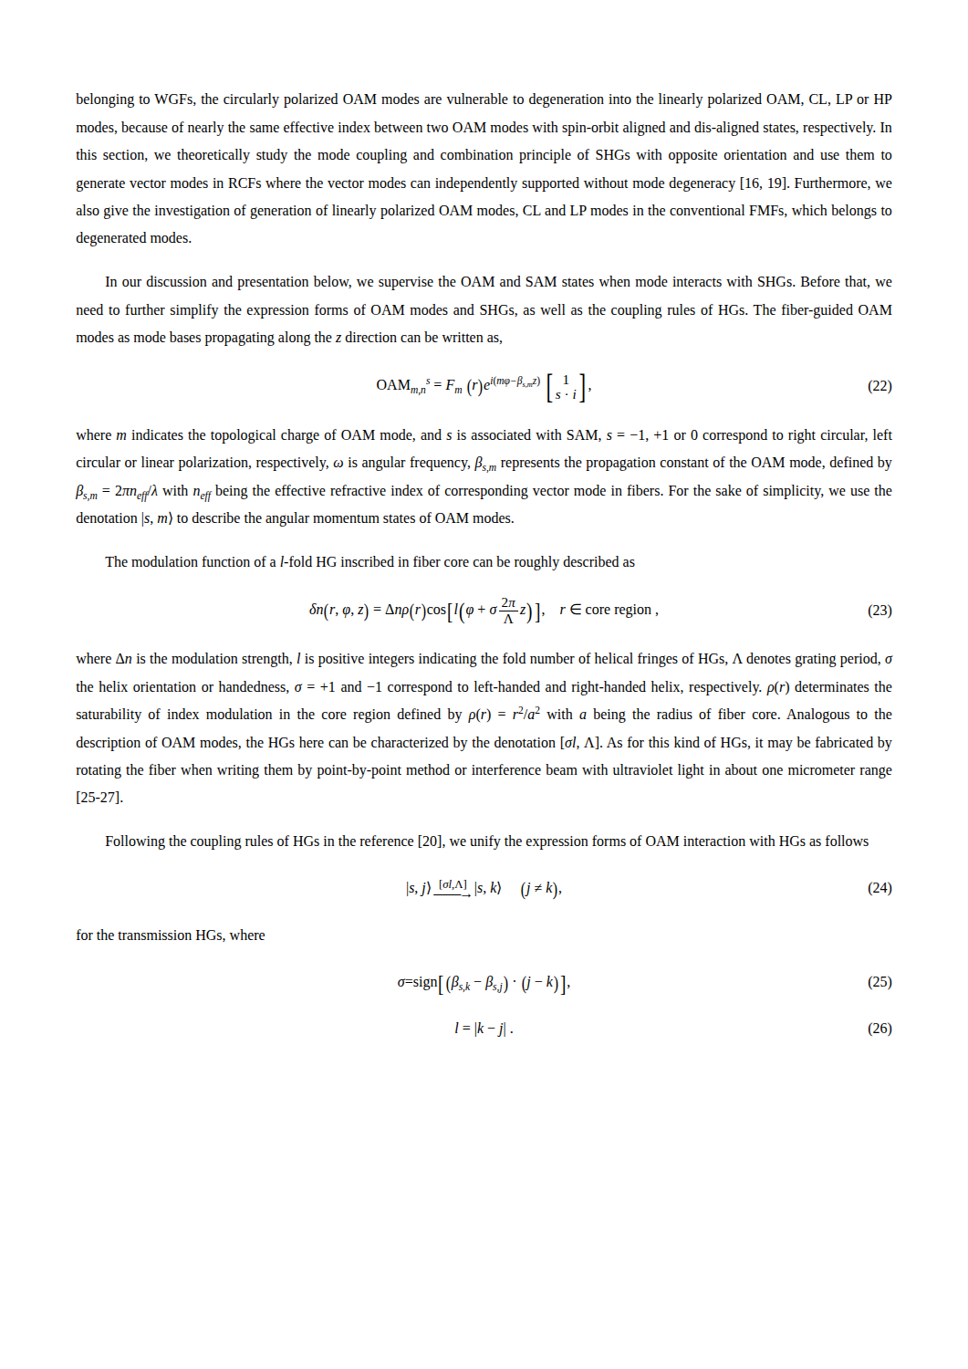belonging to WGFs, the circularly polarized OAM modes are vulnerable to degeneration into the linearly polarized OAM, CL, LP or HP modes, because of nearly the same effective index between two OAM modes with spin-orbit aligned and dis-aligned states, respectively. In this section, we theoretically study the mode coupling and combination principle of SHGs with opposite orientation and use them to generate vector modes in RCFs where the vector modes can independently supported without mode degeneracy [16, 19]. Furthermore, we also give the investigation of generation of linearly polarized OAM modes, CL and LP modes in the conventional FMFs, which belongs to degenerated modes.
In our discussion and presentation below, we supervise the OAM and SAM states when mode interacts with SHGs. Before that, we need to further simplify the expression forms of OAM modes and SHGs, as well as the coupling rules of HGs. The fiber-guided OAM modes as mode bases propagating along the z direction can be written as,
OAMm,ns = Fm (r) ei(mφ−βs,mz) [1
s · i],
(22)
where m indicates the topological charge of OAM mode, and s is associated with SAM, s = −1, +1 or 0 correspond to right circular, left circular or linear polarization, respectively, ω is angular frequency, βs,m represents the propagation constant of the OAM mode, defined by βs,m = 2πneff/λ with neff being the effective refractive index of corresponding vector mode in fibers. For the sake of simplicity, we use the denotation |s, m⟩ to describe the angular momentum states of OAM modes.
The modulation function of a l-fold HG inscribed in fiber core can be roughly described as
δn(r, φ, z) = Δnρ(r) cos[l(φ + σ 2π Λ z)], r ∈ core region ,
(23)
where Δn is the modulation strength, l is positive integers indicating the fold number of helical fringes of HGs, Λ denotes grating period, σ the helix orientation or handedness, σ = +1 and −1 correspond to left-handed and right-handed helix, respectively. ρ(r) determinates the saturability of index modulation in the core region defined by ρ(r) = r2/a2 with a being the radius of fiber core. Analogous to the description of OAM modes, the HGs here can be characterized by the denotation [σl, Λ]. As for this kind of HGs, it may be fabricated by rotating the fiber when writing them by point-by-point method or interference beam with ultraviolet light in about one micrometer range [25-27].
Following the coupling rules of HGs in the reference [20], we unify the expression forms of OAM interaction with HGs as follows
|s, j⟩[σl,Λ]——→|s, k⟩ (j ≠ k),
(24)
for the transmission HGs, where
σ=sign[(βs,k − βs,j) · (j − k)],
(25)
l = |k − j| .
(26)